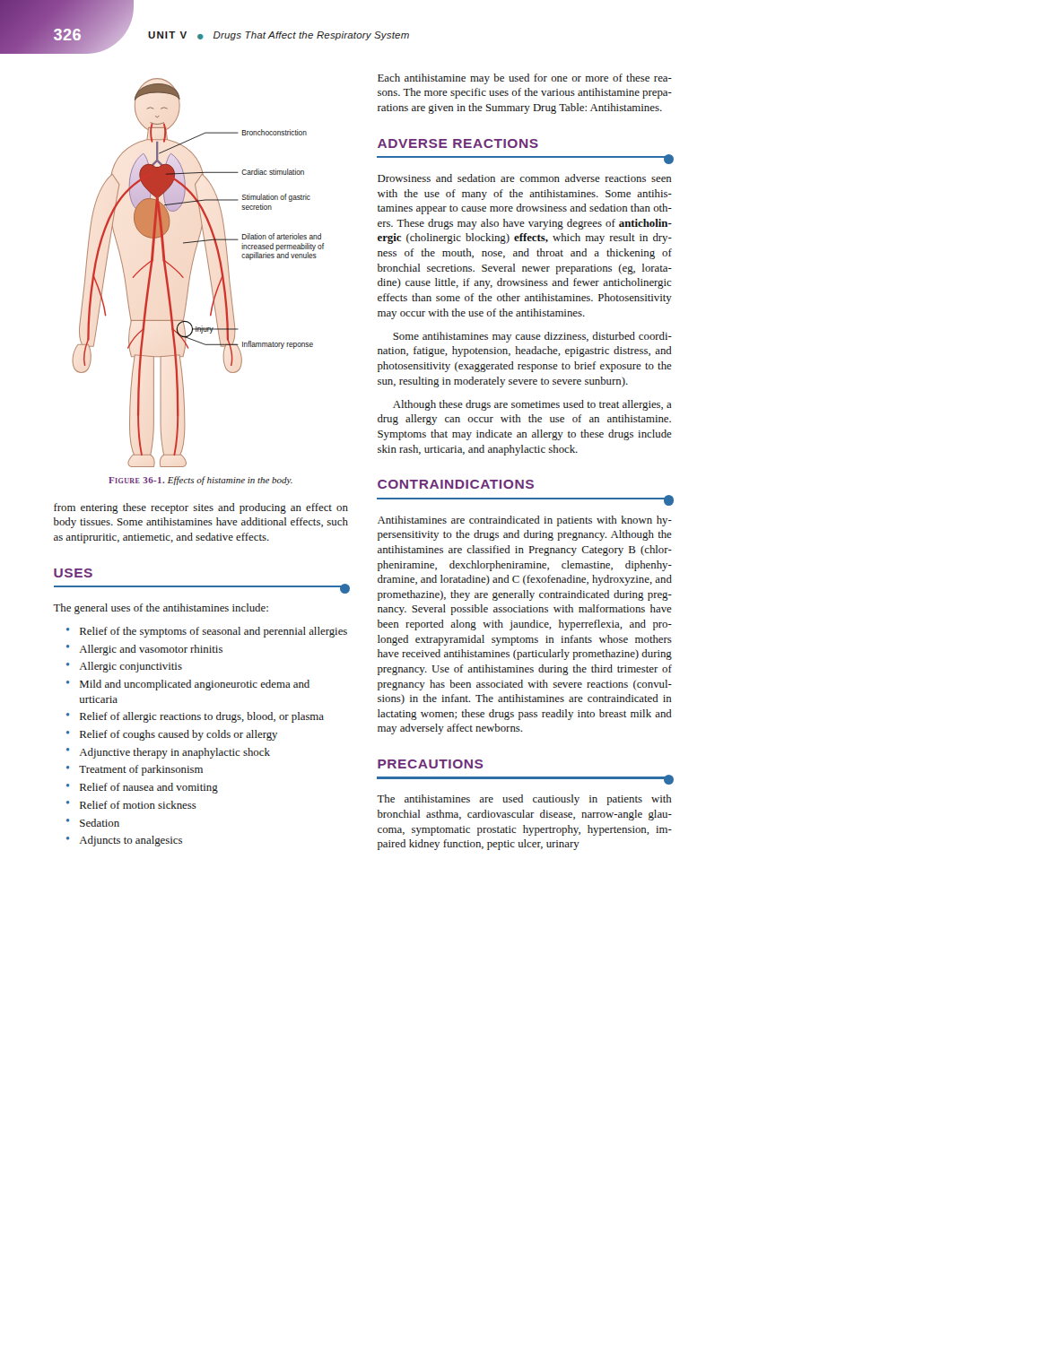326
UNIT V●Drugs That Affect the Respiratory System
Bronchoconstriction Cardiac stimulation Stimulation of gastric secretion Dilation of arterioles and increased permeability of capillaries and venules Injury Inflammatory reponse
Figure 36-1. Effects of histamine in the body.
from entering these receptor sites and producing an effect on body tissues. Some antihistamines have additional effects, such as antipruritic, antiemetic, and sedative effects.
USES
The general uses of the antihistamines include:
Relief of the symptoms of seasonal and perennial allergies
Allergic and vasomotor rhinitis
Allergic conjunctivitis
Mild and uncomplicated angioneurotic edema and urticaria
Relief of allergic reactions to drugs, blood, or plasma
Relief of coughs caused by colds or allergy
Adjunctive therapy in anaphylactic shock
Treatment of parkinsonism
Relief of nausea and vomiting
Relief of motion sickness
Sedation
Adjuncts to analgesics
Each antihistamine may be used for one or more of these reasons. The more specific uses of the various antihistamine preparations are given in the Summary Drug Table: Antihistamines.
ADVERSE REACTIONS
Drowsiness and sedation are common adverse reactions seen with the use of many of the antihistamines. Some antihistamines appear to cause more drowsiness and sedation than others. These drugs may also have varying degrees of anticholinergic (cholinergic blocking) effects, which may result in dryness of the mouth, nose, and throat and a thickening of bronchial secretions. Several newer preparations (eg, loratadine) cause little, if any, drowsiness and fewer anticholinergic effects than some of the other antihistamines. Photosensitivity may occur with the use of the antihistamines.
Some antihistamines may cause dizziness, disturbed coordination, fatigue, hypotension, headache, epigastric distress, and photosensitivity (exaggerated response to brief exposure to the sun, resulting in moderately severe to severe sunburn).
Although these drugs are sometimes used to treat allergies, a drug allergy can occur with the use of an antihistamine. Symptoms that may indicate an allergy to these drugs include skin rash, urticaria, and anaphylactic shock.
CONTRAINDICATIONS
Antihistamines are contraindicated in patients with known hypersensitivity to the drugs and during pregnancy. Although the antihistamines are classified in Pregnancy Category B (chlorpheniramine, dexchlorpheniramine, clemastine, diphenhydramine, and loratadine) and C (fexofenadine, hydroxyzine, and promethazine), they are generally contraindicated during pregnancy. Several possible associations with malformations have been reported along with jaundice, hyperreflexia, and prolonged extrapyramidal symptoms in infants whose mothers have received antihistamines (particularly promethazine) during pregnancy. Use of antihistamines during the third trimester of pregnancy has been associated with severe reactions (convulsions) in the infant. The antihistamines are contraindicated in lactating women; these drugs pass readily into breast milk and may adversely affect newborns.
PRECAUTIONS
The antihistamines are used cautiously in patients with bronchial asthma, cardiovascular disease, narrow-angle glaucoma, symptomatic prostatic hypertrophy, hypertension, impaired kidney function, peptic ulcer, urinary